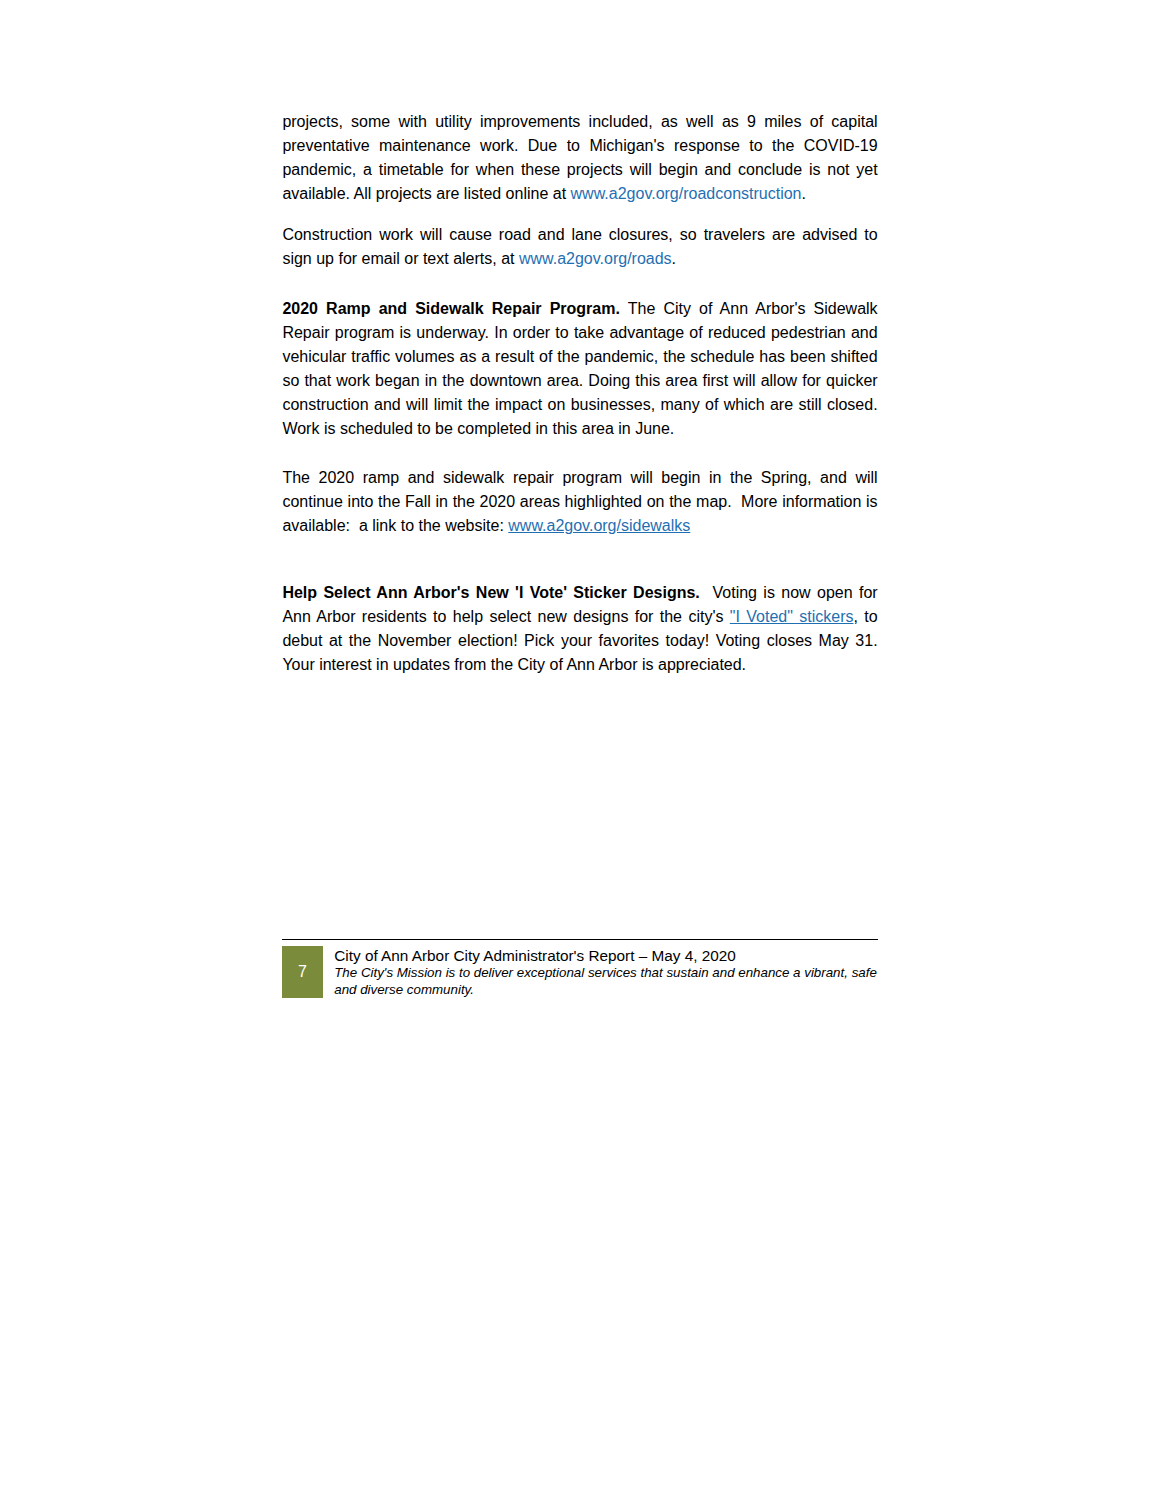projects, some with utility improvements included, as well as 9 miles of capital preventative maintenance work. Due to Michigan's response to the COVID-19 pandemic, a timetable for when these projects will begin and conclude is not yet available. All projects are listed online at www.a2gov.org/roadconstruction.
Construction work will cause road and lane closures, so travelers are advised to sign up for email or text alerts, at www.a2gov.org/roads.
2020 Ramp and Sidewalk Repair Program. The City of Ann Arbor's Sidewalk Repair program is underway. In order to take advantage of reduced pedestrian and vehicular traffic volumes as a result of the pandemic, the schedule has been shifted so that work began in the downtown area. Doing this area first will allow for quicker construction and will limit the impact on businesses, many of which are still closed. Work is scheduled to be completed in this area in June.
The 2020 ramp and sidewalk repair program will begin in the Spring, and will continue into the Fall in the 2020 areas highlighted on the map. More information is available: a link to the website: www.a2gov.org/sidewalks
Help Select Ann Arbor's New 'I Vote' Sticker Designs. Voting is now open for Ann Arbor residents to help select new designs for the city's "I Voted" stickers, to debut at the November election! Pick your favorites today! Voting closes May 31. Your interest in updates from the City of Ann Arbor is appreciated.
7
City of Ann Arbor City Administrator's Report – May 4, 2020 The City's Mission is to deliver exceptional services that sustain and enhance a vibrant, safe and diverse community.